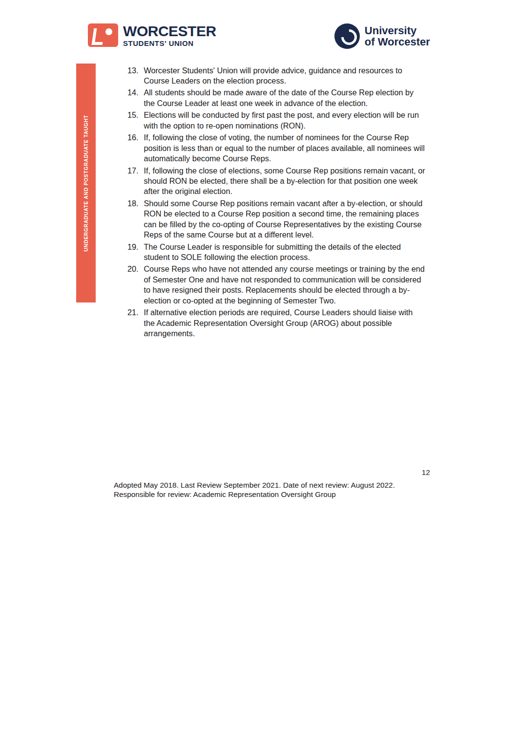WORCESTER STUDENTS' UNION
University
of Worcester
UNDERGRADUATE AND POSTGRADUATE TAUGHT
Worcester Students' Union will provide advice, guidance and resources to Course Leaders on the election process.
All students should be made aware of the date of the Course Rep election by the Course Leader at least one week in advance of the election.
Elections will be conducted by first past the post, and every election will be run with the option to re-open nominations (RON).
If, following the close of voting, the number of nominees for the Course Rep position is less than or equal to the number of places available, all nominees will automatically become Course Reps.
If, following the close of elections, some Course Rep positions remain vacant, or should RON be elected, there shall be a by-election for that position one week after the original election.
Should some Course Rep positions remain vacant after a by-election, or should RON be elected to a Course Rep position a second time, the remaining places can be filled by the co-opting of Course Representatives by the existing Course Reps of the same Course but at a different level.
The Course Leader is responsible for submitting the details of the elected student to SOLE following the election process.
Course Reps who have not attended any course meetings or training by the end of Semester One and have not responded to communication will be considered to have resigned their posts. Replacements should be elected through a by-election or co-opted at the beginning of Semester Two.
If alternative election periods are required, Course Leaders should liaise with the Academic Representation Oversight Group (AROG) about possible arrangements.
12
Adopted May 2018. Last Review September 2021. Date of next review: August 2022. Responsible for review: Academic Representation Oversight Group